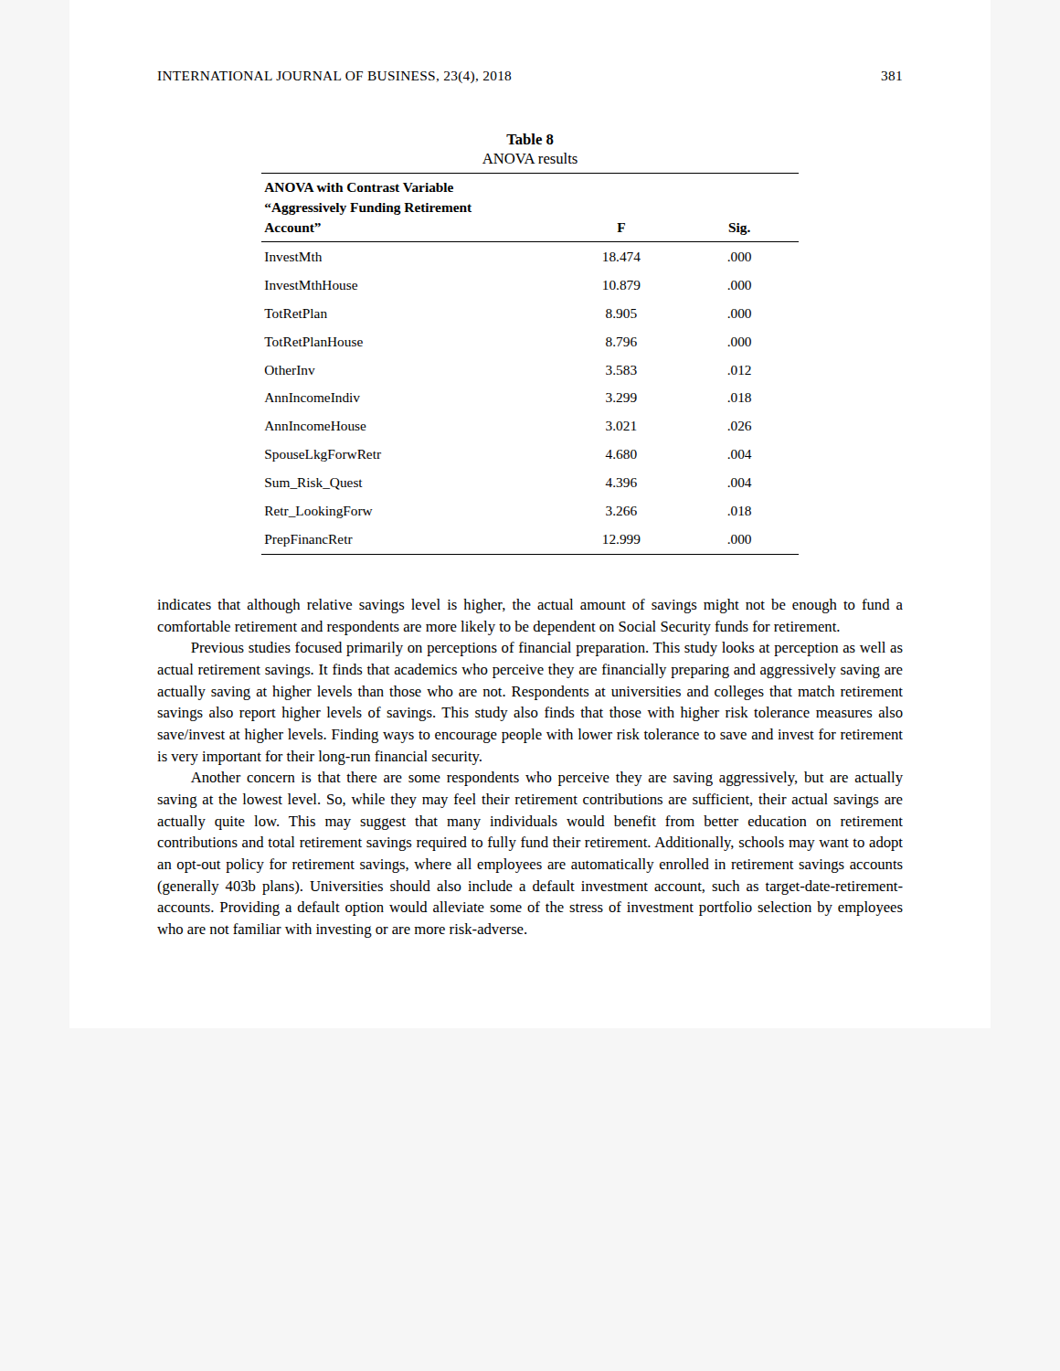International Journal of Business, 23(4), 2018 381
Table 8
ANOVA results
| ANOVA with Contrast Variable “Aggressively Funding Retirement Account” | F | Sig. |
| --- | --- | --- |
| InvestMth | 18.474 | .000 |
| InvestMthHouse | 10.879 | .000 |
| TotRetPlan | 8.905 | .000 |
| TotRetPlanHouse | 8.796 | .000 |
| OtherInv | 3.583 | .012 |
| AnnIncomeIndiv | 3.299 | .018 |
| AnnIncomeHouse | 3.021 | .026 |
| SpouseLkgForwRetr | 4.680 | .004 |
| Sum_Risk_Quest | 4.396 | .004 |
| Retr_LookingForw | 3.266 | .018 |
| PrepFinancRetr | 12.999 | .000 |
indicates that although relative savings level is higher, the actual amount of savings might not be enough to fund a comfortable retirement and respondents are more likely to be dependent on Social Security funds for retirement.
Previous studies focused primarily on perceptions of financial preparation. This study looks at perception as well as actual retirement savings. It finds that academics who perceive they are financially preparing and aggressively saving are actually saving at higher levels than those who are not. Respondents at universities and colleges that match retirement savings also report higher levels of savings. This study also finds that those with higher risk tolerance measures also save/invest at higher levels. Finding ways to encourage people with lower risk tolerance to save and invest for retirement is very important for their long-run financial security.
Another concern is that there are some respondents who perceive they are saving aggressively, but are actually saving at the lowest level. So, while they may feel their retirement contributions are sufficient, their actual savings are actually quite low. This may suggest that many individuals would benefit from better education on retirement contributions and total retirement savings required to fully fund their retirement. Additionally, schools may want to adopt an opt-out policy for retirement savings, where all employees are automatically enrolled in retirement savings accounts (generally 403b plans). Universities should also include a default investment account, such as target-date-retirement- accounts. Providing a default option would alleviate some of the stress of investment portfolio selection by employees who are not familiar with investing or are more risk-adverse.